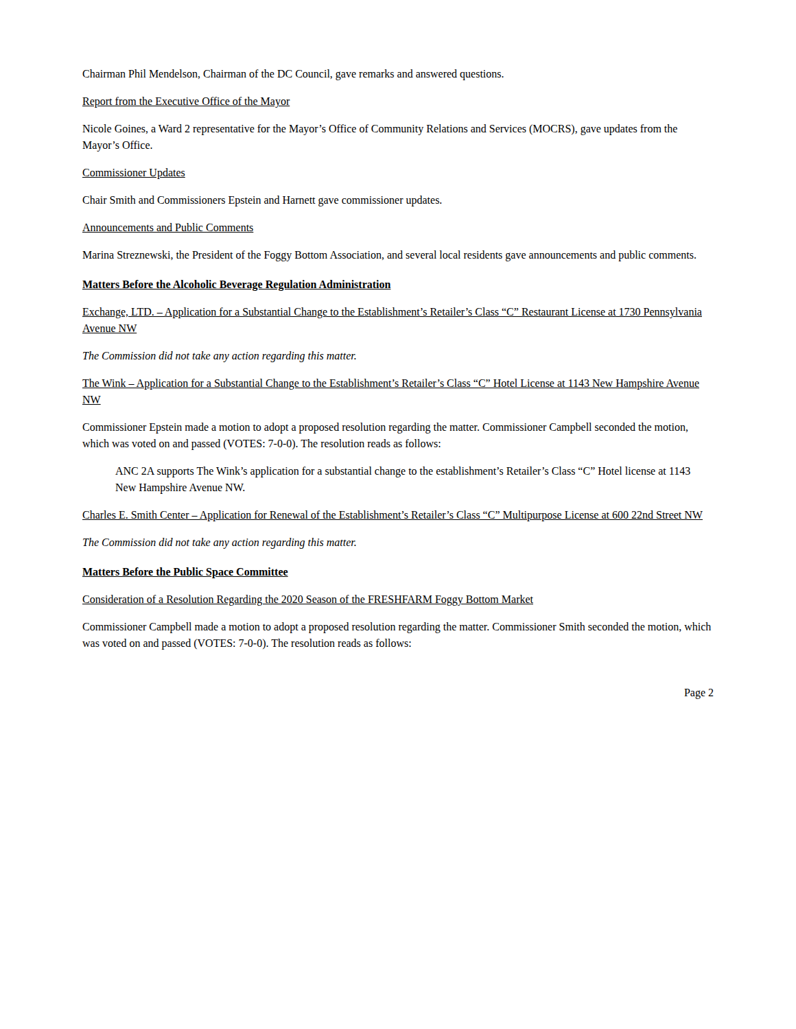Chairman Phil Mendelson, Chairman of the DC Council, gave remarks and answered questions.
Report from the Executive Office of the Mayor
Nicole Goines, a Ward 2 representative for the Mayor’s Office of Community Relations and Services (MOCRS), gave updates from the Mayor’s Office.
Commissioner Updates
Chair Smith and Commissioners Epstein and Harnett gave commissioner updates.
Announcements and Public Comments
Marina Streznewski, the President of the Foggy Bottom Association, and several local residents gave announcements and public comments.
Matters Before the Alcoholic Beverage Regulation Administration
Exchange, LTD. – Application for a Substantial Change to the Establishment’s Retailer’s Class “C” Restaurant License at 1730 Pennsylvania Avenue NW
The Commission did not take any action regarding this matter.
The Wink – Application for a Substantial Change to the Establishment’s Retailer’s Class “C” Hotel License at 1143 New Hampshire Avenue NW
Commissioner Epstein made a motion to adopt a proposed resolution regarding the matter. Commissioner Campbell seconded the motion, which was voted on and passed (VOTES: 7-0-0). The resolution reads as follows:
ANC 2A supports The Wink’s application for a substantial change to the establishment’s Retailer’s Class “C” Hotel license at 1143 New Hampshire Avenue NW.
Charles E. Smith Center – Application for Renewal of the Establishment’s Retailer’s Class “C” Multipurpose License at 600 22nd Street NW
The Commission did not take any action regarding this matter.
Matters Before the Public Space Committee
Consideration of a Resolution Regarding the 2020 Season of the FRESHFARM Foggy Bottom Market
Commissioner Campbell made a motion to adopt a proposed resolution regarding the matter. Commissioner Smith seconded the motion, which was voted on and passed (VOTES: 7-0-0). The resolution reads as follows:
Page 2